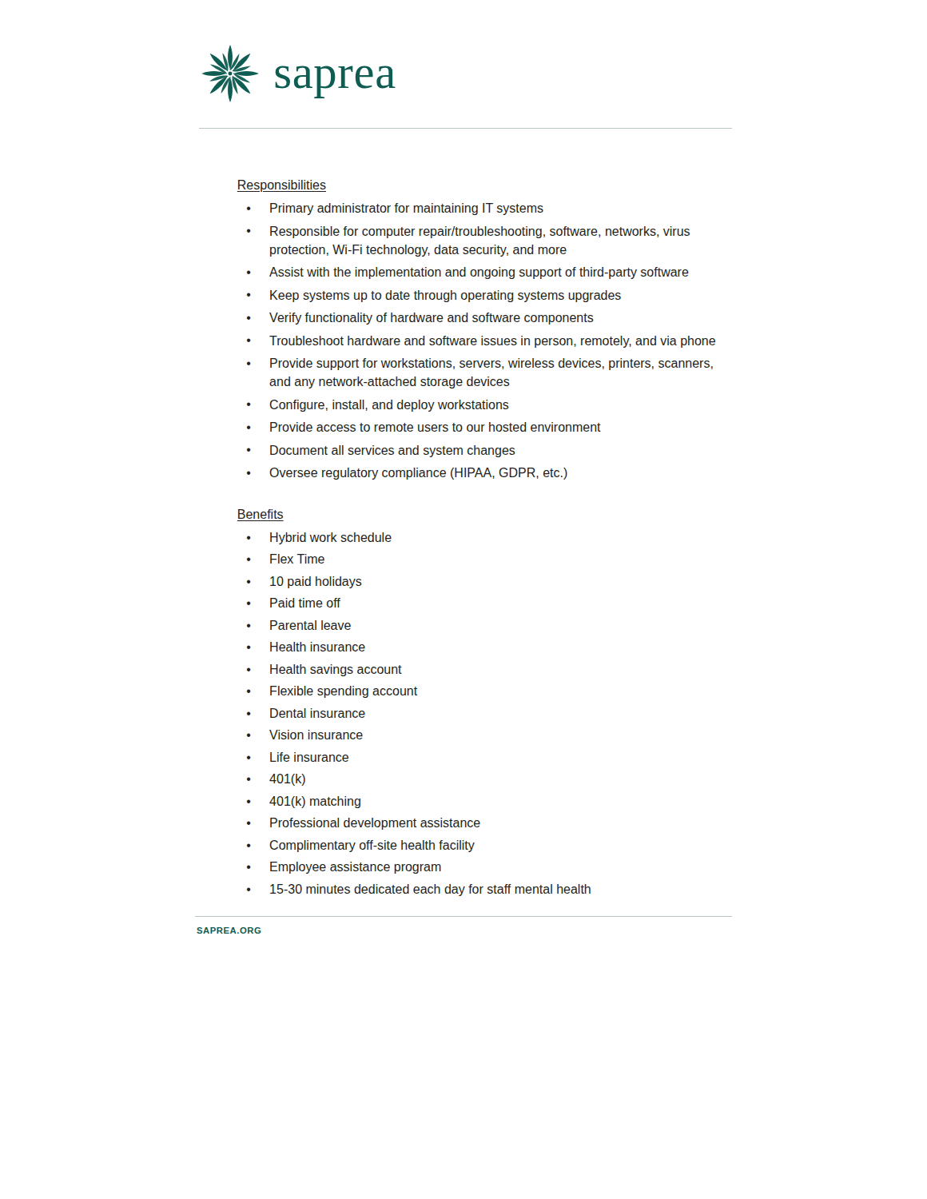saprea
Responsibilities
Primary administrator for maintaining IT systems
Responsible for computer repair/troubleshooting, software, networks, virus protection, Wi-Fi technology, data security, and more
Assist with the implementation and ongoing support of third-party software
Keep systems up to date through operating systems upgrades
Verify functionality of hardware and software components
Troubleshoot hardware and software issues in person, remotely, and via phone
Provide support for workstations, servers, wireless devices, printers, scanners, and any network-attached storage devices
Configure, install, and deploy workstations
Provide access to remote users to our hosted environment
Document all services and system changes
Oversee regulatory compliance (HIPAA, GDPR, etc.)
Benefits
Hybrid work schedule
Flex Time
10 paid holidays
Paid time off
Parental leave
Health insurance
Health savings account
Flexible spending account
Dental insurance
Vision insurance
Life insurance
401(k)
401(k) matching
Professional development assistance
Complimentary off-site health facility
Employee assistance program
15-30 minutes dedicated each day for staff mental health
SAPREA.ORG